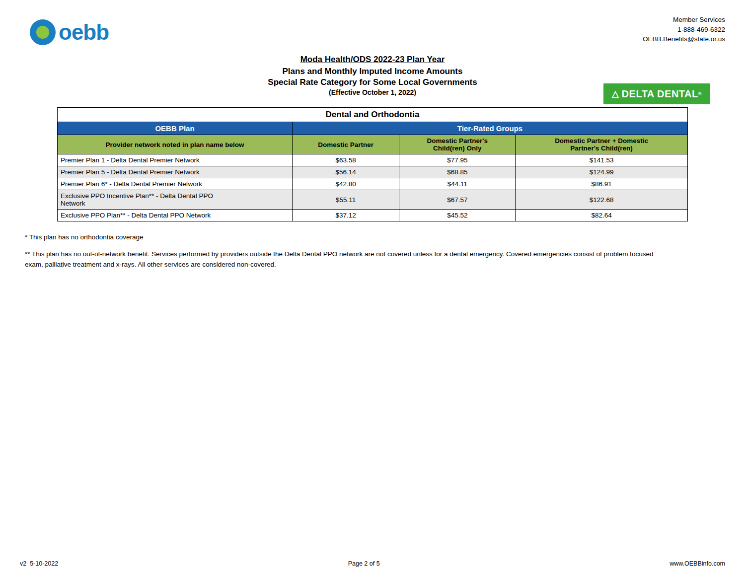oebb
Member Services
1-888-469-6322
OEBB.Benefits@state.or.us
Moda Health/ODS 2022-23 Plan Year
Plans and Monthly Imputed Income Amounts
Special Rate Category for Some Local Governments
(Effective October 1, 2022)
△DELTA DENTAL®
| Dental and Orthodontia |
| OEBB Plan | Tier-Rated Groups |
| Provider network noted in plan name below | Domestic Partner | Domestic Partner's Child(ren) Only | Domestic Partner + Domestic Partner's Child(ren) |
| Premier Plan 1 - Delta Dental Premier Network | $63.58 | $77.95 | $141.53 |
| Premier Plan 5 - Delta Dental Premier Network | $56.14 | $68.85 | $124.99 |
| Premier Plan 6* - Delta Dental Premier Network | $42.80 | $44.11 | $86.91 |
| Exclusive PPO Incentive Plan** - Delta Dental PPO Network | $55.11 | $67.57 | $122.68 |
| Exclusive PPO Plan** - Delta Dental PPO Network | $37.12 | $45.52 | $82.64 |
* This plan has no orthodontia coverage
** This plan has no out-of-network benefit. Services performed by providers outside the Delta Dental PPO network are not covered unless for a dental emergency. Covered emergencies consist of problem focused exam, palliative treatment and x-rays. All other services are considered non-covered.
v2 5-10-2022
Page 2 of 5
www.OEBBinfo.com